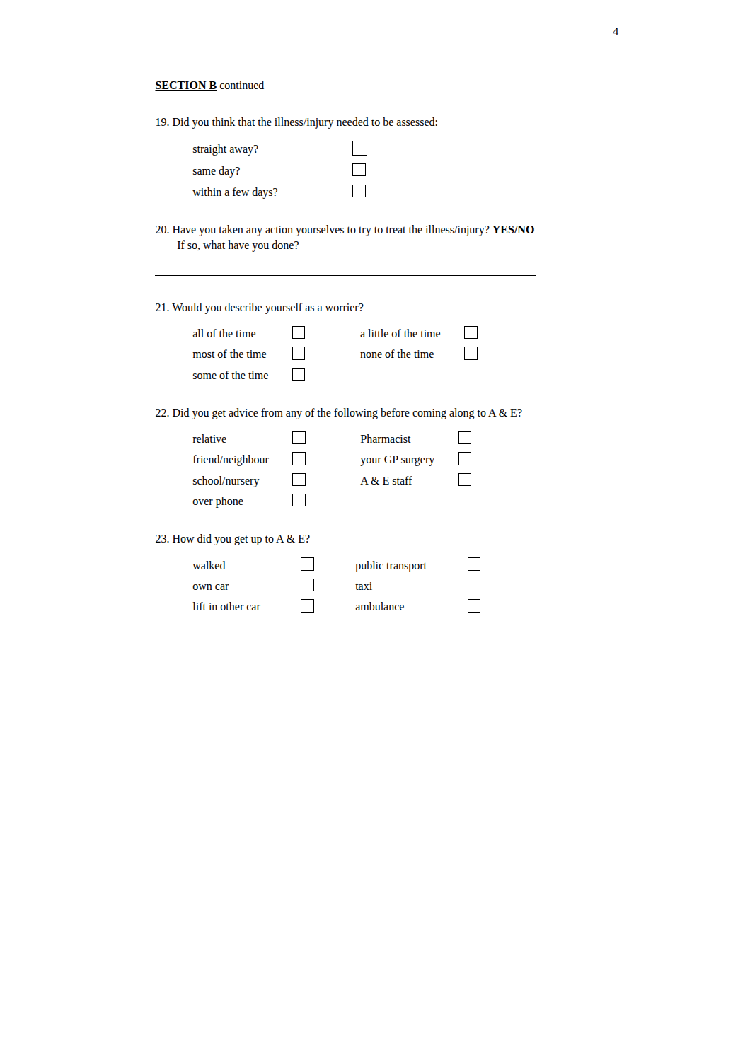4
SECTION B continued
19. Did you think that the illness/injury needed to be assessed:
| straight away? | |
| same day? | |
| within a few days? | |
20. Have you taken any action yourselves to try to treat the illness/injury? YES/NO
If so, what have you done?
21. Would you describe yourself as a worrier?
| all of the time | | a little of the time | |
| most of the time | | none of the time | |
| some of the time | | | |
22. Did you get advice from any of the following before coming along to A & E?
| relative | | Pharmacist | |
| friend/neighbour | | your GP surgery | |
| school/nursery | | A & E staff | |
| over phone | | | |
23. How did you get up to A & E?
| walked | | public transport | |
| own car | | taxi | |
| lift in other car | | ambulance | |